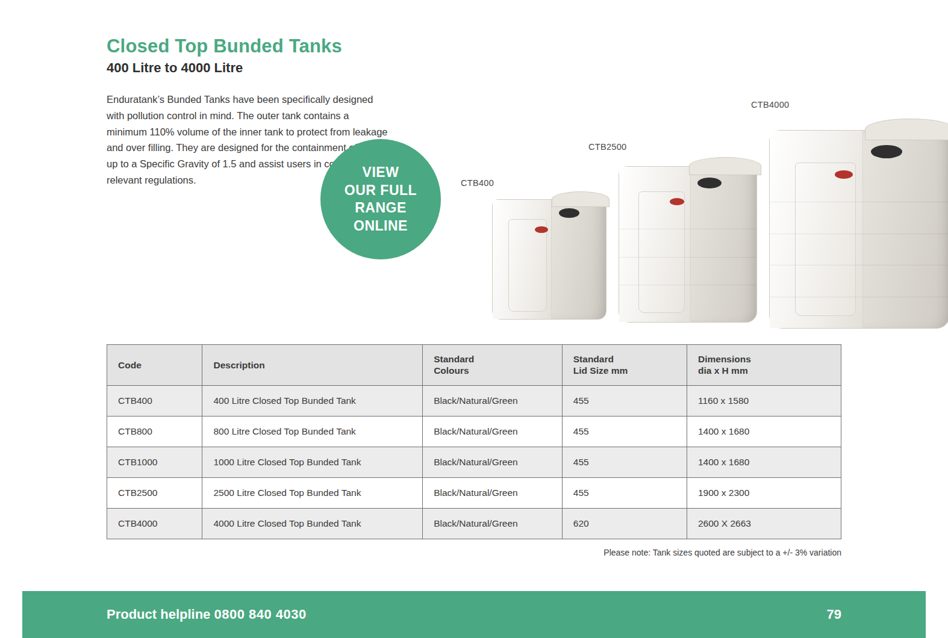Closed Top Bunded Tanks
400 Litre to 4000 Litre
Enduratank’s Bunded Tanks have been specifically designed with pollution control in mind. The outer tank contains a minimum 110% volume of the inner tank to protect from leakage and over filling. They are designed for the containment of liquids up to a Specific Gravity of 1.5 and assist users in conforming to relevant regulations.
VIEW OUR FULL RANGE ONLINE
CTB400
CTB2500
CTB4000
| Code | Description | Standard Colours | Standard Lid Size mm | Dimensions dia x H mm |
| --- | --- | --- | --- | --- |
| CTB400 | 400 Litre Closed Top Bunded Tank | Black/Natural/Green | 455 | 1160 x 1580 |
| CTB800 | 800 Litre Closed Top Bunded Tank | Black/Natural/Green | 455 | 1400 x 1680 |
| CTB1000 | 1000 Litre Closed Top Bunded Tank | Black/Natural/Green | 455 | 1400 x 1680 |
| CTB2500 | 2500 Litre Closed Top Bunded Tank | Black/Natural/Green | 455 | 1900 x 2300 |
| CTB4000 | 4000 Litre Closed Top Bunded Tank | Black/Natural/Green | 620 | 2600 X 2663 |
Please note: Tank sizes quoted are subject to a +/- 3% variation
Product helpline 0800 840 4030
79